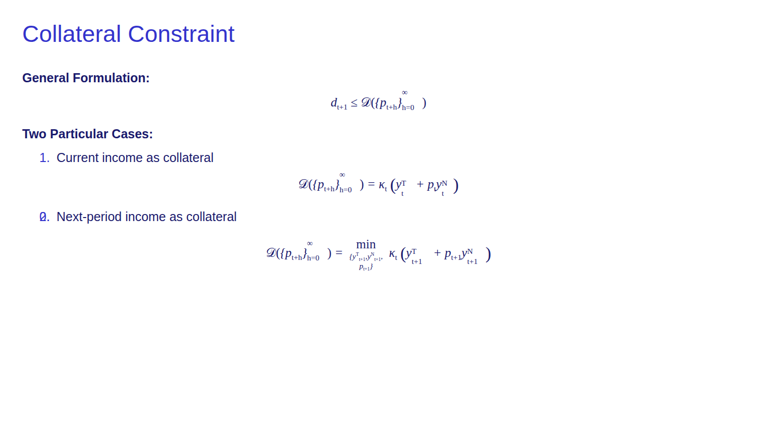Collateral Constraint
General Formulation:
dt+1 ≤ 𝒟({pt+h}∞h=0)
Two Particular Cases:
Current income as collateral
𝒟({pt+h}∞h=0) = κt (yTt + ptyNt)
2. Next-period income as collateral
𝒟({pt+h}∞h=0) = min {yTt+1,yNt+1, pt+1} κt (yTt+1 + pt+1yNt+1 )